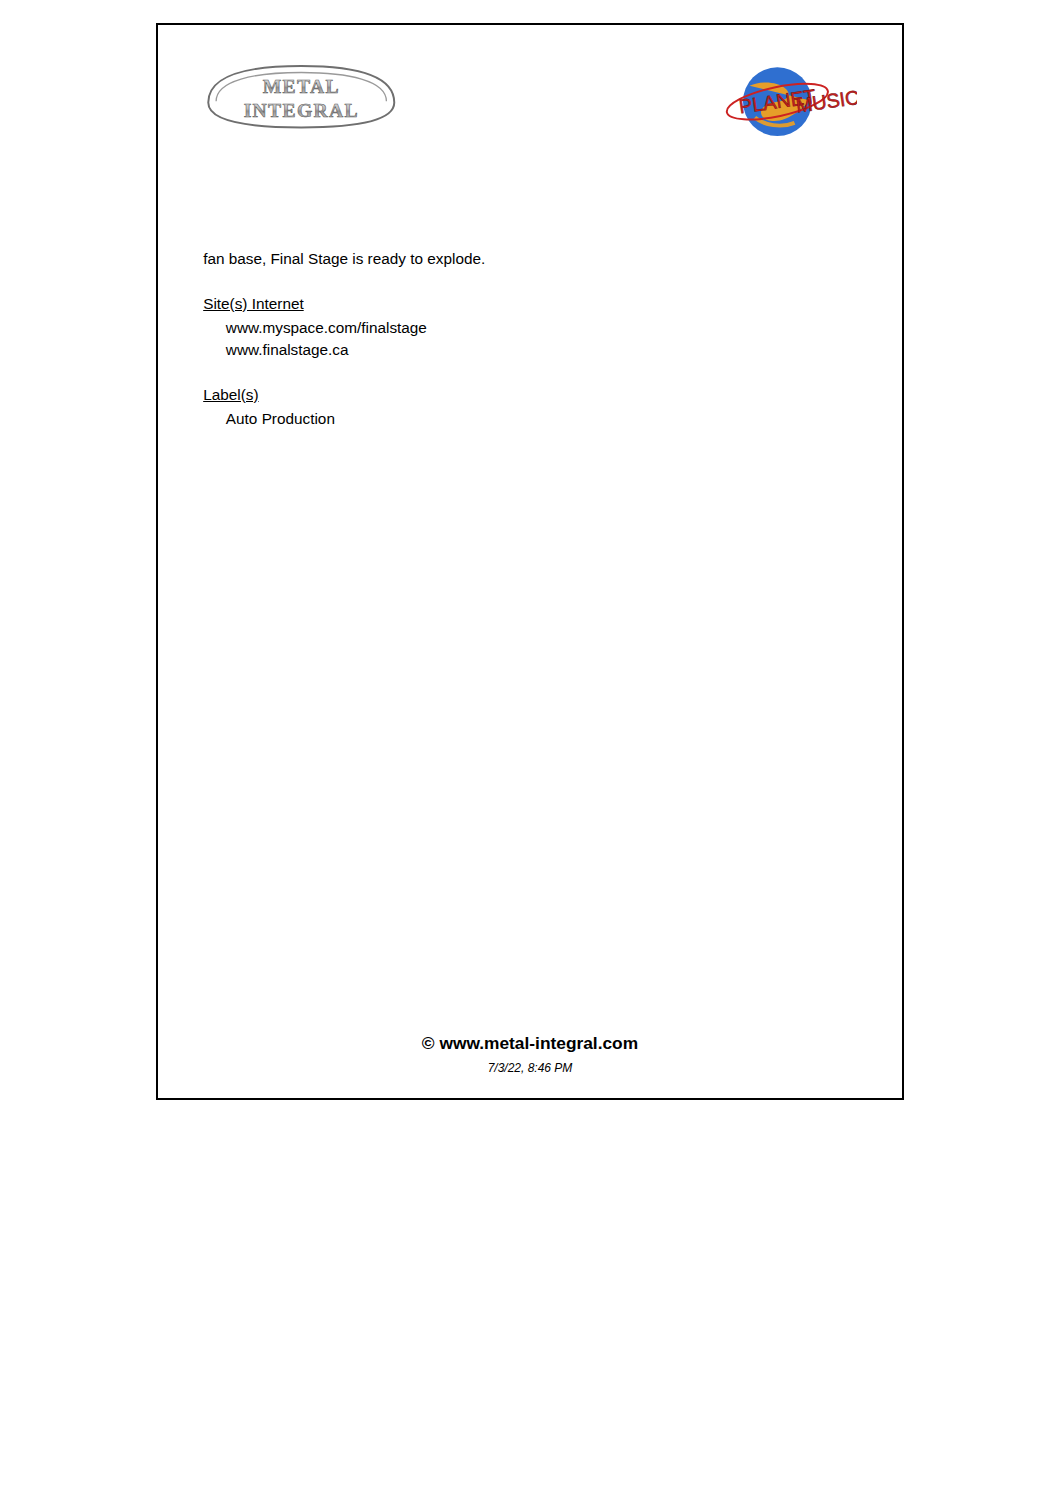METAL INTEGRAL
PLANET MUSIC
fan base, Final Stage is ready to explode.
Site(s) Internet
www.myspace.com/finalstage
www.finalstage.ca
Label(s)
Auto Production
© www.metal-integral.com
7/3/22, 8:46 PM